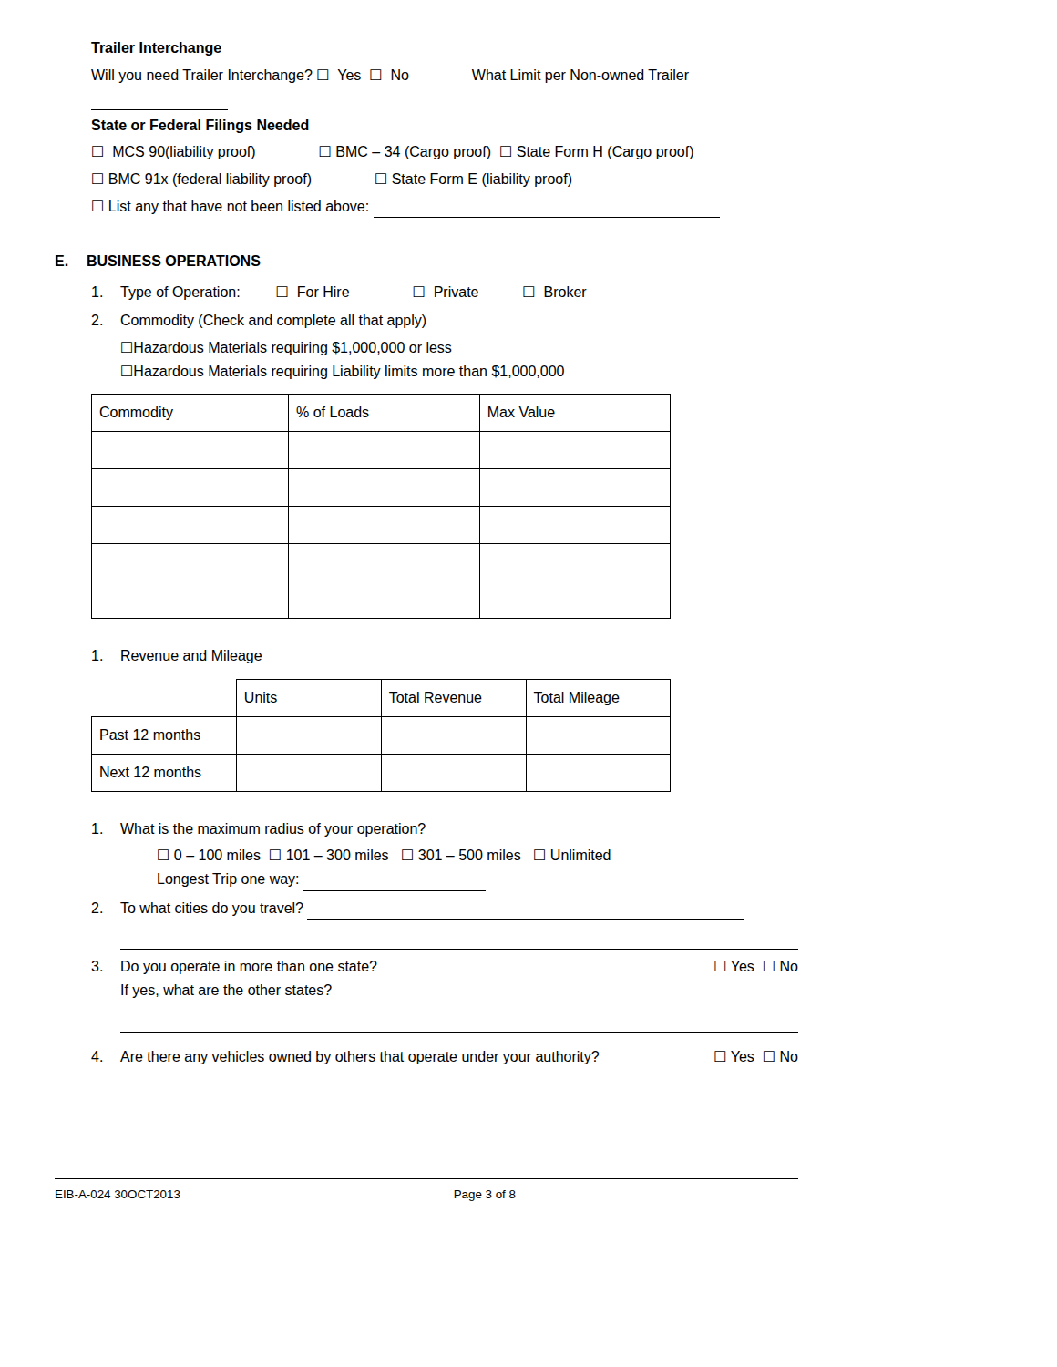Trailer Interchange
Will you need Trailer Interchange? ☐ Yes ☐ No What Limit per Non-owned Trailer
State or Federal Filings Needed
☐ MCS 90(liability proof) ☐ BMC – 34 (Cargo proof) ☐ State Form H (Cargo proof)
☐ BMC 91x (federal liability proof) ☐ State Form E (liability proof)
☐ List any that have not been listed above:
E.
BUSINESS OPERATIONS
Type of Operation: ☐ For Hire ☐ Private ☐ Broker
Commodity (Check and complete all that apply)
☐Hazardous Materials requiring $1,000,000 or less
☐Hazardous Materials requiring Liability limits more than $1,000,000
| Commodity | % of Loads | Max Value |
| --- | --- | --- |
Revenue and Mileage
| | Units | Total Revenue | Total Mileage |
| --- | --- | --- | --- |
| Past 12 months | | | |
| Next 12 months | | | |
What is the maximum radius of your operation?
☐ 0 – 100 miles ☐ 101 – 300 miles ☐ 301 – 500 miles ☐ Unlimited
Longest Trip one way:
To what cities do you travel?
☐ Yes ☐ No Do you operate in more than one state?
If yes, what are the other states?
☐ Yes ☐ No Are there any vehicles owned by others that operate under your authority?
EIB-A-024 30OCT2013 Page 3 of 8